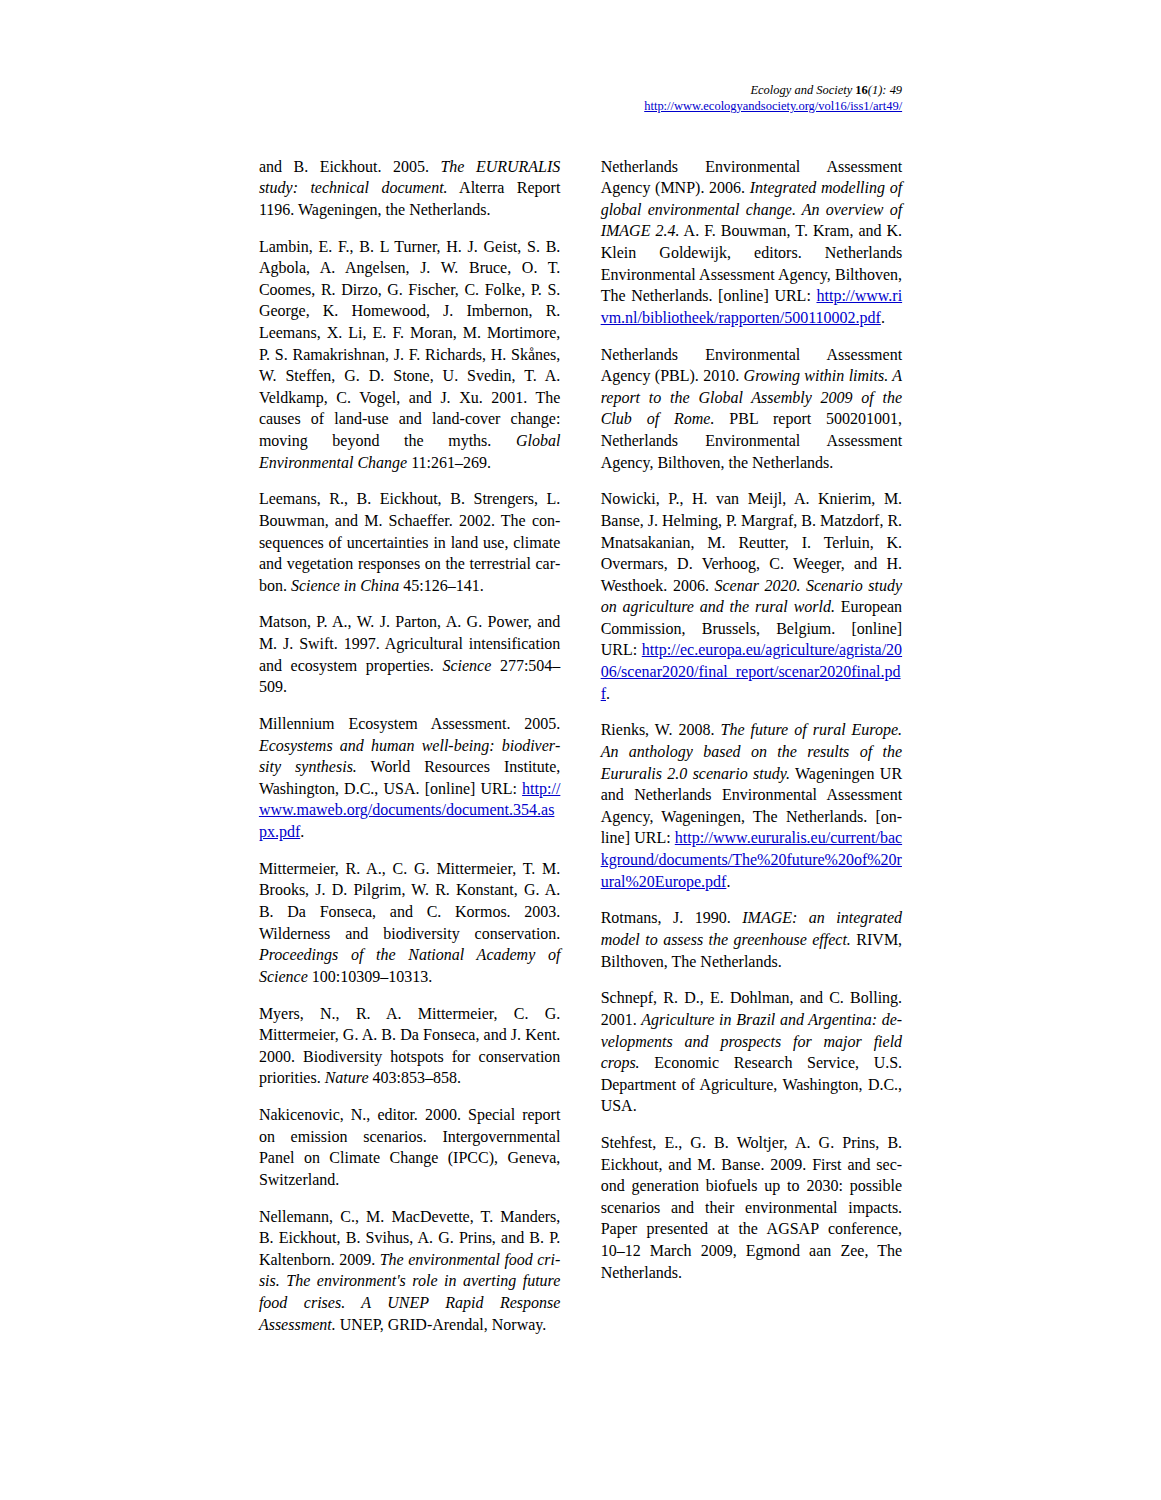Ecology and Society 16(1): 49
http://www.ecologyandsociety.org/vol16/iss1/art49/
and B. Eickhout. 2005. The EURURALIS study: technical document. Alterra Report 1196. Wageningen, the Netherlands.
Lambin, E. F., B. L Turner, H. J. Geist, S. B. Agbola, A. Angelsen, J. W. Bruce, O. T. Coomes, R. Dirzo, G. Fischer, C. Folke, P. S. George, K. Homewood, J. Imbernon, R. Leemans, X. Li, E. F. Moran, M. Mortimore, P. S. Ramakrishnan, J. F. Richards, H. Skånes, W. Steffen, G. D. Stone, U. Svedin, T. A. Veldkamp, C. Vogel, and J. Xu. 2001. The causes of land-use and land-cover change: moving beyond the myths. Global Environmental Change 11:261–269.
Leemans, R., B. Eickhout, B. Strengers, L. Bouwman, and M. Schaeffer. 2002. The consequences of uncertainties in land use, climate and vegetation responses on the terrestrial carbon. Science in China 45:126–141.
Matson, P. A., W. J. Parton, A. G. Power, and M. J. Swift. 1997. Agricultural intensification and ecosystem properties. Science 277:504–509.
Millennium Ecosystem Assessment. 2005. Ecosystems and human well-being: biodiversity synthesis. World Resources Institute, Washington, D.C., USA. [online] URL: http://www.maweb.org/documents/document.354.aspx.pdf.
Mittermeier, R. A., C. G. Mittermeier, T. M. Brooks, J. D. Pilgrim, W. R. Konstant, G. A. B. Da Fonseca, and C. Kormos. 2003. Wilderness and biodiversity conservation. Proceedings of the National Academy of Science 100:10309–10313.
Myers, N., R. A. Mittermeier, C. G. Mittermeier, G. A. B. Da Fonseca, and J. Kent. 2000. Biodiversity hotspots for conservation priorities. Nature 403:853–858.
Nakicenovic, N., editor. 2000. Special report on emission scenarios. Intergovernmental Panel on Climate Change (IPCC), Geneva, Switzerland.
Nellemann, C., M. MacDevette, T. Manders, B. Eickhout, B. Svihus, A. G. Prins, and B. P. Kaltenborn. 2009. The environmental food crisis. The environment's role in averting future food crises. A UNEP Rapid Response Assessment. UNEP, GRID-Arendal, Norway.
Netherlands Environmental Assessment Agency (MNP). 2006. Integrated modelling of global environmental change. An overview of IMAGE 2.4. A. F. Bouwman, T. Kram, and K. Klein Goldewijk, editors. Netherlands Environmental Assessment Agency, Bilthoven, The Netherlands. [online] URL: http://www.rivm.nl/bibliotheek/rapporten/500110002.pdf.
Netherlands Environmental Assessment Agency (PBL). 2010. Growing within limits. A report to the Global Assembly 2009 of the Club of Rome. PBL report 500201001, Netherlands Environmental Assessment Agency, Bilthoven, the Netherlands.
Nowicki, P., H. van Meijl, A. Knierim, M. Banse, J. Helming, P. Margraf, B. Matzdorf, R. Mnatsakanian, M. Reutter, I. Terluin, K. Overmars, D. Verhoog, C. Weeger, and H. Westhoek. 2006. Scenar 2020. Scenario study on agriculture and the rural world. European Commission, Brussels, Belgium. [online] URL: http://ec.europa.eu/agriculture/agrista/2006/scenar2020/final_report/scenar2020final.pdf.
Rienks, W. 2008. The future of rural Europe. An anthology based on the results of the Eururalis 2.0 scenario study. Wageningen UR and Netherlands Environmental Assessment Agency, Wageningen, The Netherlands. [online] URL: http://www.eururalis.eu/current/background/documents/The%20future%20of%20rural%20Europe.pdf.
Rotmans, J. 1990. IMAGE: an integrated model to assess the greenhouse effect. RIVM, Bilthoven, The Netherlands.
Schnepf, R. D., E. Dohlman, and C. Bolling. 2001. Agriculture in Brazil and Argentina: developments and prospects for major field crops. Economic Research Service, U.S. Department of Agriculture, Washington, D.C., USA.
Stehfest, E., G. B. Woltjer, A. G. Prins, B. Eickhout, and M. Banse. 2009. First and second generation biofuels up to 2030: possible scenarios and their environmental impacts. Paper presented at the AGSAP conference, 10–12 March 2009, Egmond aan Zee, The Netherlands.